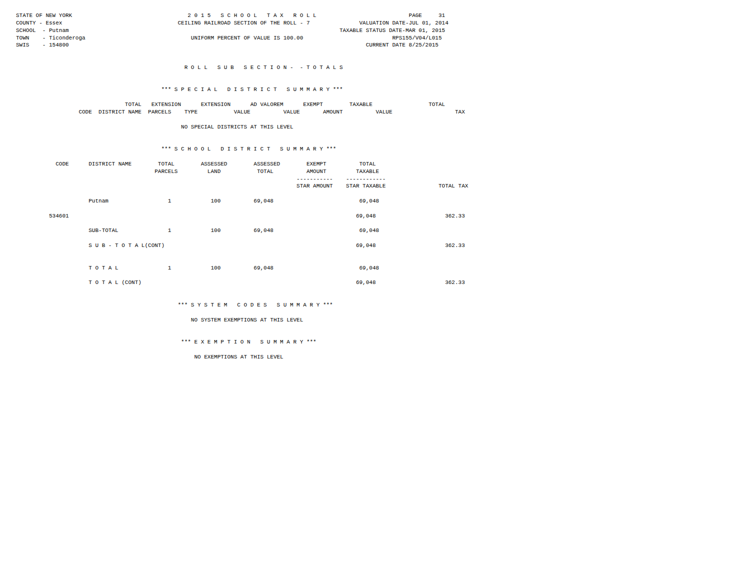STATE OF NEW YORK                                   2 0 1 5   S C H O O L   T A X   R O L L                            PAGE     31
COUNTY - Essex                                   CEILING RAILROAD SECTION OF THE ROLL - 7               VALUATION DATE-JUL 01, 2014
SCHOOL  - Putnam                                                                                  TAXABLE STATUS DATE-MAR 01, 2015
TOWN    - Ticonderoga                                UNIFORM PERCENT OF VALUE IS 100.00                           RPS155/V04/L015
SWIS    - 154800                                                                                          CURRENT DATE 8/25/2015


                                                   R O L L   S U B   S E C T I O N -  - T O T A L S


                                            *** S P E C I A L   D I S T R I C T   S U M M A R Y ***

                                 TOTAL   EXTENSION      EXTENSION      AD VALOREM      EXEMPT        TAXABLE                 TOTAL
                   CODE  DISTRICT NAME  PARCELS    TYPE           VALUE          VALUE       AMOUNT          VALUE                   TAX

                                                  NO SPECIAL DISTRICTS AT THIS LEVEL


                                            *** S C H O O L   D I S T R I C T   S U M M A R Y ***

            CODE      DISTRICT NAME        TOTAL        ASSESSED        ASSESSED        EXEMPT          TOTAL
                                          PARCELS         LAND           TOTAL          AMOUNT         TAXABLE
                                                                                     -----------    ------------
                                                                                     STAR AMOUNT    STAR TAXABLE                TOTAL TAX

                      Putnam                  1            100          69,048                          69,048

          534601                                                                                       69,048                     362.33

                      SUB-TOTAL               1            100          69,048                          69,048

                      S U B - T O T A L(CONT)                                                          69,048                     362.33


                      T O T A L               1            100          69,048                          69,048

                      T O T A L (CONT)                                                                 69,048                     362.33


                                                 *** S Y S T E M   C O D E S   S U M M A R Y ***

                                                     NO SYSTEM EXEMPTIONS AT THIS LEVEL


                                                  *** E X E M P T I O N   S U M M A R Y ***

                                                      NO EXEMPTIONS AT THIS LEVEL